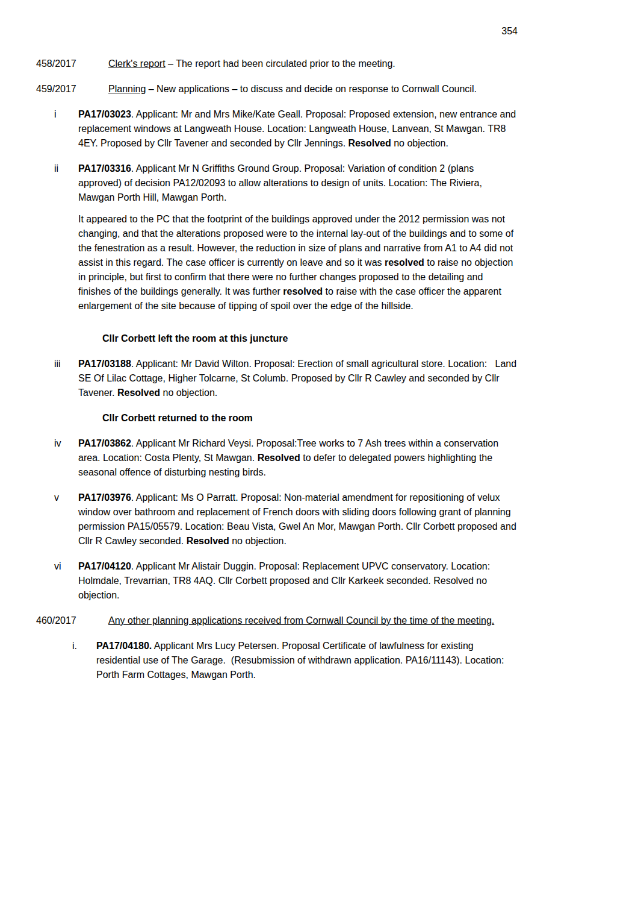354
458/2017
Clerk's report – The report had been circulated prior to the meeting.
459/2017
Planning – New applications – to discuss and decide on response to Cornwall Council.
i
PA17/03023. Applicant: Mr and Mrs Mike/Kate Geall. Proposal: Proposed extension, new entrance and replacement windows at Langweath House. Location: Langweath House, Lanvean, St Mawgan. TR8 4EY. Proposed by Cllr Tavener and seconded by Cllr Jennings. Resolved no objection.
ii
PA17/03316. Applicant Mr N Griffiths Ground Group. Proposal: Variation of condition 2 (plans approved) of decision PA12/02093 to allow alterations to design of units. Location: The Riviera, Mawgan Porth Hill, Mawgan Porth.
It appeared to the PC that the footprint of the buildings approved under the 2012 permission was not changing, and that the alterations proposed were to the internal lay-out of the buildings and to some of the fenestration as a result. However, the reduction in size of plans and narrative from A1 to A4 did not assist in this regard. The case officer is currently on leave and so it was resolved to raise no objection in principle, but first to confirm that there were no further changes proposed to the detailing and finishes of the buildings generally. It was further resolved to raise with the case officer the apparent enlargement of the site because of tipping of spoil over the edge of the hillside.
Cllr Corbett left the room at this juncture
iii
PA17/03188. Applicant: Mr David Wilton. Proposal: Erection of small agricultural store. Location: Land SE Of Lilac Cottage, Higher Tolcarne, St Columb. Proposed by Cllr R Cawley and seconded by Cllr Tavener. Resolved no objection.
Cllr Corbett returned to the room
iv
PA17/03862. Applicant Mr Richard Veysi. Proposal:Tree works to 7 Ash trees within a conservation area. Location: Costa Plenty, St Mawgan. Resolved to defer to delegated powers highlighting the seasonal offence of disturbing nesting birds.
v
PA17/03976. Applicant: Ms O Parratt. Proposal: Non-material amendment for repositioning of velux window over bathroom and replacement of French doors with sliding doors following grant of planning permission PA15/05579. Location: Beau Vista, Gwel An Mor, Mawgan Porth. Cllr Corbett proposed and Cllr R Cawley seconded. Resolved no objection.
vi
PA17/04120. Applicant Mr Alistair Duggin. Proposal: Replacement UPVC conservatory. Location: Holmdale, Trevarrian, TR8 4AQ. Cllr Corbett proposed and Cllr Karkeek seconded. Resolved no objection.
460/2017
Any other planning applications received from Cornwall Council by the time of the meeting.
i.
PA17/04180. Applicant Mrs Lucy Petersen. Proposal Certificate of lawfulness for existing residential use of The Garage. (Resubmission of withdrawn application. PA16/11143). Location: Porth Farm Cottages, Mawgan Porth.